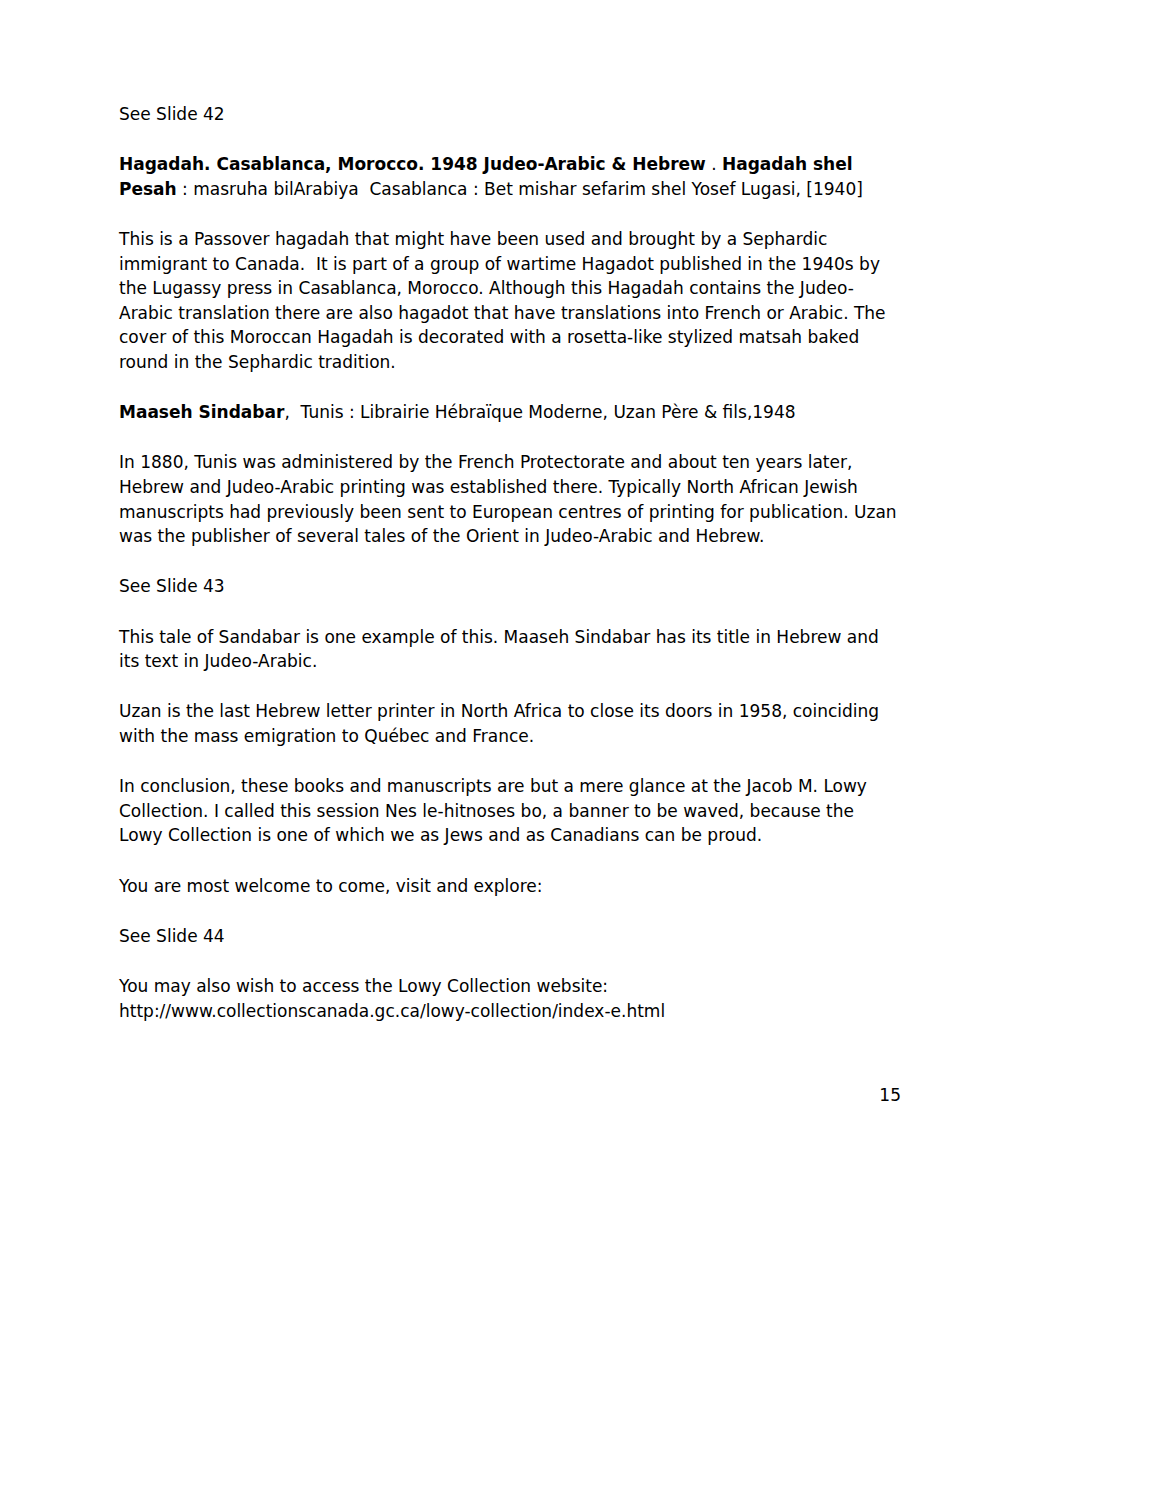See Slide 42
Hagadah. Casablanca, Morocco. 1948 Judeo-Arabic & Hebrew . Hagadah shel Pesah : masruha bilArabiya Casablanca : Bet mishar sefarim shel Yosef Lugasi, [1940]
This is a Passover hagadah that might have been used and brought by a Sephardic immigrant to Canada. It is part of a group of wartime Hagadot published in the 1940s by the Lugassy press in Casablanca, Morocco. Although this Hagadah contains the Judeo-Arabic translation there are also hagadot that have translations into French or Arabic. The cover of this Moroccan Hagadah is decorated with a rosetta-like stylized matsah baked round in the Sephardic tradition.
Maaseh Sindabar, Tunis : Librairie Hébraïque Moderne, Uzan Père & fils,1948
In 1880, Tunis was administered by the French Protectorate and about ten years later, Hebrew and Judeo-Arabic printing was established there. Typically North African Jewish manuscripts had previously been sent to European centres of printing for publication. Uzan was the publisher of several tales of the Orient in Judeo-Arabic and Hebrew.
See Slide 43
This tale of Sandabar is one example of this. Maaseh Sindabar has its title in Hebrew and its text in Judeo-Arabic.
Uzan is the last Hebrew letter printer in North Africa to close its doors in 1958, coinciding with the mass emigration to Québec and France.
In conclusion, these books and manuscripts are but a mere glance at the Jacob M. Lowy Collection. I called this session Nes le-hitnoses bo, a banner to be waved, because the Lowy Collection is one of which we as Jews and as Canadians can be proud.
You are most welcome to come, visit and explore:
See Slide 44
You may also wish to access the Lowy Collection website:
http://www.collectionscanada.gc.ca/lowy-collection/index-e.html
15